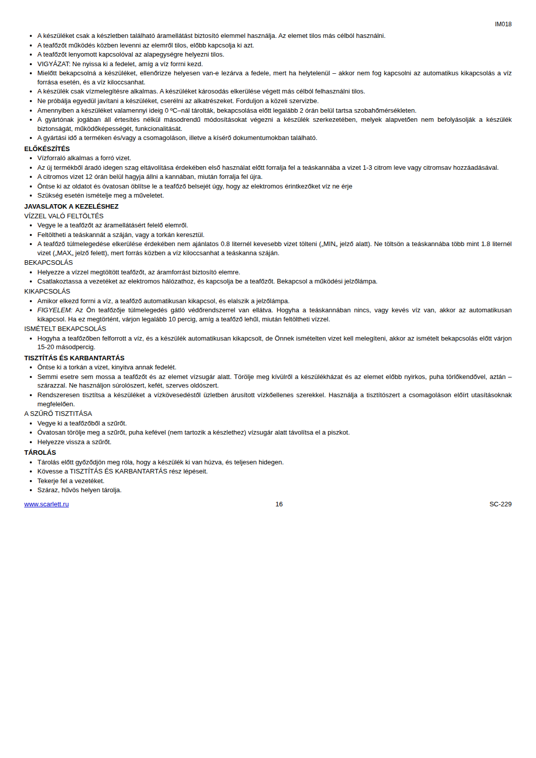IM018
A készüléket csak a készletben található áramellátást biztosító elemmel használja. Az elemet tilos más célból használni.
A teafőzőt működés közben levenni az elemről tilos, előbb kapcsolja ki azt.
A teafőzőt lenyomott kapcsolóval az alapegységre helyezni tilos.
VIGYÁZAT: Ne nyissa ki a fedelet, amíg a víz forrni kezd.
Mielőtt bekapcsolná a készüléket, ellenőrizze helyesen van-e lezárva a fedele, mert ha helytelenül – akkor nem fog kapcsolni az automatikus kikapcsolás a víz forrása esetén, és a víz kiloccsanhat.
A készülék csak vízmelegítésre alkalmas. A készüléket károsodás elkerülése végett más célból felhasználni tilos.
Ne próbálja egyedül javítani a készüléket, cserélni az alkatrészeket. Forduljon a közeli szervizbe.
Amennyiben a készüléket valamennyi ideig 0 ºC–nál tárolták, bekapcsolása előtt legalább 2 órán belül tartsa szobahőmérsékleten.
A gyártónak jogában áll értesítés nélkül másodrendű módosításokat végezni a készülék szerkezetében, melyek alapvetően nem befolyásolják a készülék biztonságát, működőképességét, funkcionalitását.
A gyártási idő a terméken és/vagy a csomagoláson, illetve a kísérő dokumentumokban található.
Előkészítés
Vízforraló alkalmas a forró vizet.
Az új termékből áradó idegen szag eltávolítása érdekében első használat előtt forralja fel a teáskannába a vizet 1-3 citrom leve vagy citromsav hozzáadásával.
A citromos vizet 12 órán belül hagyja állni a kannában, miután forralja fel újra.
Öntse ki az oldatot és óvatosan öblítse le a teafőző belsejét úgy, hogy az elektromos érintkezőket víz ne érje
Szükség esetén ismételje meg a műveletet.
Javaslatok a kezeléshez
VÍZZEL VALÓ FELTÖLTÉS
Vegye le a teafőzőt az áramellátásért felelő elemről.
Feltöltheti a teáskannát a száján, vagy a torkán keresztül.
A teafőző túlmelegedése elkerülése érdekében nem ajánlatos 0.8 liternél kevesebb vizet tölteni („MIN„ jelző alatt). Ne töltsön a teáskannába több mint 1.8 liternél vizet („MAX„ jelző felett), mert forrás közben a víz kiloccsanhat a teáskanna száján.
BEKAPCSOLÁS
Helyezze a vízzel megtöltött teafőzőt, az áramforrást biztosító elemre.
Csatlakoztassa a vezetéket az elektromos hálózathoz, és kapcsolja be a teafőzőt. Bekapcsol a működési jelzőlámpa.
KIKAPCSOLÁS
Amikor elkezd forrni a víz, a teafőző automatikusan kikapcsol, és elalszik a jelzőlámpa.
FIGYELEM: Az Ön teafőzője túlmelegedés gátló védőrendszerrel van ellátva. Hogyha a teáskannában nincs, vagy kevés víz van, akkor az automatikusan kikapcsol. Ha ez megtörtént, várjon legalább 10 percig, amíg a teafőző lehűl, miután feltöltheti vízzel.
ISMÉTELT BEKAPCSOLÁS
Hogyha a teafőzőben felforrott a víz, és a készülék automatikusan kikapcsolt, de Önnek ismételten vizet kell melegíteni, akkor az ismételt bekapcsolás előtt várjon 15-20 másodpercig.
Tisztítás és karbantartás
Öntse ki a torkán a vizet, kinyitva annak fedelét.
Semmi esetre sem mossa a teafőzőt és az elemet vízsugár alatt. Törölje meg kívülről a készülékházat és az elemet előbb nyirkos, puha törlőkendővel, aztán – szárazzal. Ne használjon súrolószert, kefét, szerves oldószert.
Rendszeresen tisztítsa a készüléket a vízkövesedéstől üzletben árusított vízkőellenes szerekkel. Használja a tisztítószert a csomagoláson előírt utasításoknak megfelelően.
A SZŰRŐ TISZTITÁSA
Vegye ki a teafőzőből a szűrőt.
Óvatosan törölje meg a szűrőt, puha kefével (nem tartozik a készlethez) vízsugár alatt távolítsa el a piszkot.
Helyezze vissza a szűrőt.
Tárolás
Tárolás előtt győződjön meg róla, hogy a készülék ki van húzva, és teljesen hidegen.
Kövesse a TISZTÍTÁS ÉS KARBANTARTÁS rész lépéseit.
Tekerje fel a vezetéket.
Száraz, hűvös helyen tárolja.
www.scarlett.ru 16 SC-229